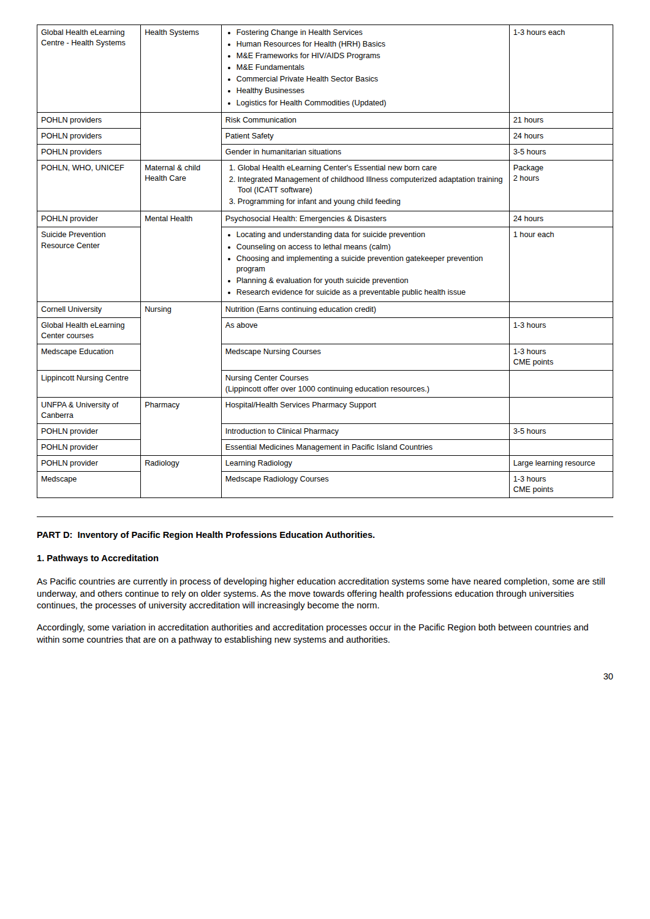| Global Health eLearning Centre - Health Systems | Health Systems | Fostering Change in Health Services Human Resources for Health (HRH) Basics M&E Frameworks for HIV/AIDS Programs M&E Fundamentals Commercial Private Health Sector Basics Healthy Businesses Logistics for Health Commodities (Updated) | 1-3 hours each |
| POHLN providers | | Risk Communication | 21 hours |
| POHLN providers | Patient Safety | 24 hours |
| POHLN providers | Gender in humanitarian situations | 3-5 hours |
| POHLN, WHO, UNICEF | Maternal & child Health Care | Global Health eLearning Center's Essential new born care Integrated Management of childhood Illness computerized adaptation training Tool (ICATT software) Programming for infant and young child feeding | Package 2 hours |
| POHLN provider | Mental Health | Psychosocial Health: Emergencies & Disasters | 24 hours |
| Suicide Prevention Resource Center | Locating and understanding data for suicide prevention Counseling on access to lethal means (calm) Choosing and implementing a suicide prevention gatekeeper prevention program Planning & evaluation for youth suicide prevention Research evidence for suicide as a preventable public health issue | 1 hour each |
| Cornell University | Nursing | Nutrition (Earns continuing education credit) | |
| Global Health eLearning Center courses | As above | 1-3 hours |
| Medscape Education | Medscape Nursing Courses | 1-3 hours CME points |
| Lippincott Nursing Centre | Nursing Center Courses (Lippincott offer over 1000 continuing education resources.) | |
| UNFPA & University of Canberra | Pharmacy | Hospital/Health Services Pharmacy Support | |
| POHLN provider | Introduction to Clinical Pharmacy | 3-5 hours |
| POHLN provider | Essential Medicines Management in Pacific Island Countries | |
| POHLN provider | Radiology | Learning Radiology | Large learning resource |
| Medscape | Medscape Radiology Courses | 1-3 hours CME points |
PART D: Inventory of Pacific Region Health Professions Education Authorities.
1. Pathways to Accreditation
As Pacific countries are currently in process of developing higher education accreditation systems some have neared completion, some are still underway, and others continue to rely on older systems. As the move towards offering health professions education through universities continues, the processes of university accreditation will increasingly become the norm.
Accordingly, some variation in accreditation authorities and accreditation processes occur in the Pacific Region both between countries and within some countries that are on a pathway to establishing new systems and authorities.
30